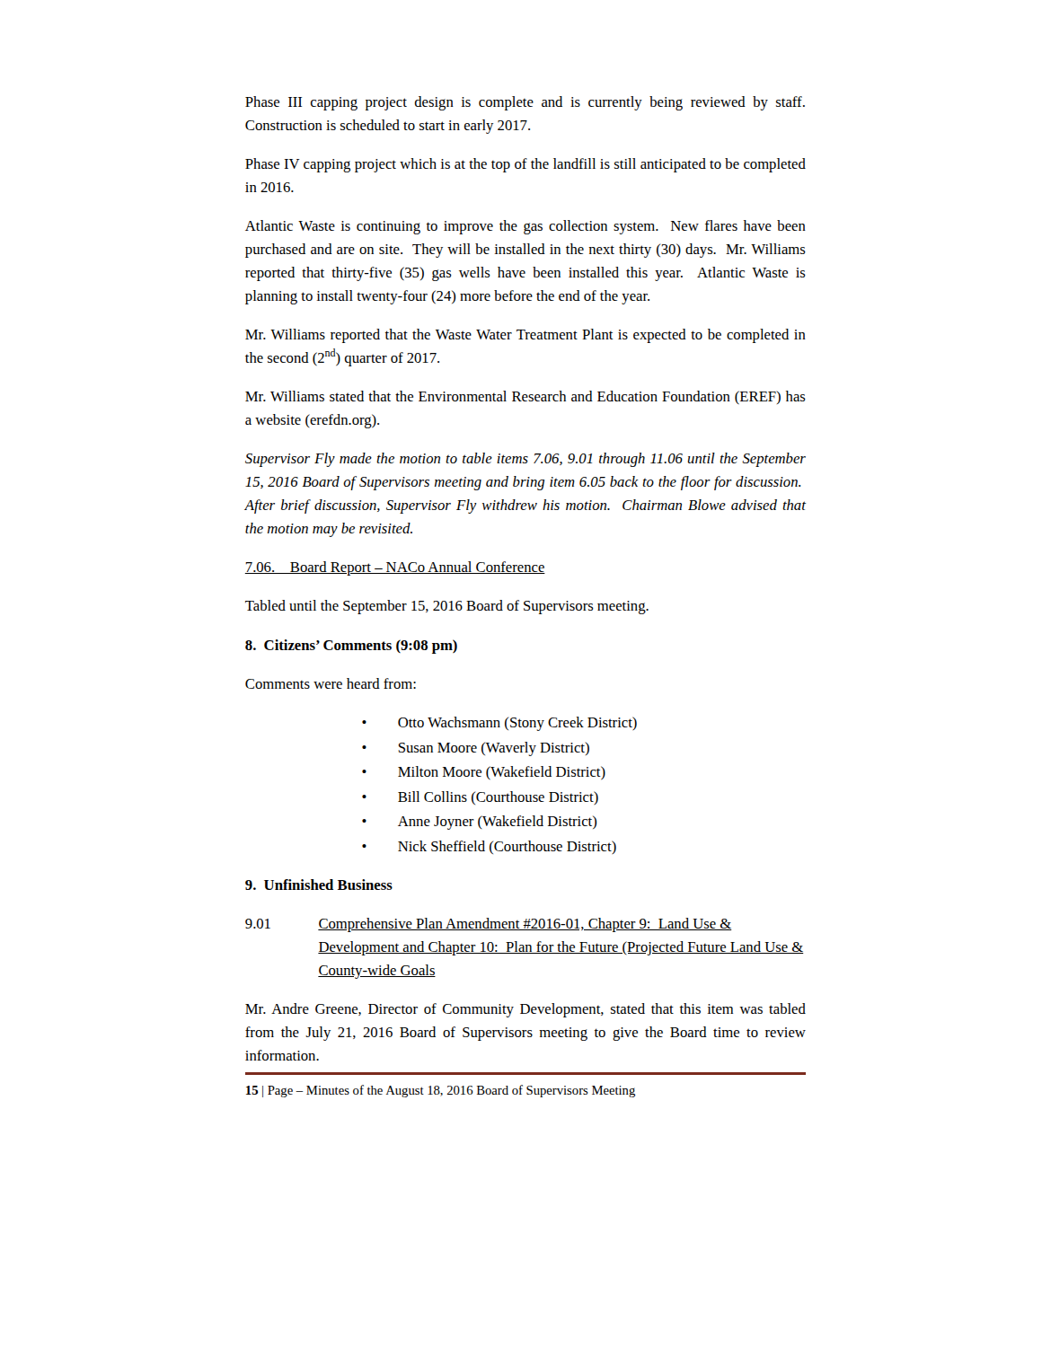Phase III capping project design is complete and is currently being reviewed by staff. Construction is scheduled to start in early 2017.
Phase IV capping project which is at the top of the landfill is still anticipated to be completed in 2016.
Atlantic Waste is continuing to improve the gas collection system. New flares have been purchased and are on site. They will be installed in the next thirty (30) days. Mr. Williams reported that thirty-five (35) gas wells have been installed this year. Atlantic Waste is planning to install twenty-four (24) more before the end of the year.
Mr. Williams reported that the Waste Water Treatment Plant is expected to be completed in the second (2nd) quarter of 2017.
Mr. Williams stated that the Environmental Research and Education Foundation (EREF) has a website (erefdn.org).
Supervisor Fly made the motion to table items 7.06, 9.01 through 11.06 until the September 15, 2016 Board of Supervisors meeting and bring item 6.05 back to the floor for discussion. After brief discussion, Supervisor Fly withdrew his motion. Chairman Blowe advised that the motion may be revisited.
7.06. Board Report – NACo Annual Conference
Tabled until the September 15, 2016 Board of Supervisors meeting.
8. Citizens’ Comments (9:08 pm)
Comments were heard from:
Otto Wachsmann (Stony Creek District)
Susan Moore (Waverly District)
Milton Moore (Wakefield District)
Bill Collins (Courthouse District)
Anne Joyner (Wakefield District)
Nick Sheffield (Courthouse District)
9. Unfinished Business
9.01 Comprehensive Plan Amendment #2016-01, Chapter 9: Land Use & Development and Chapter 10: Plan for the Future (Projected Future Land Use & County-wide Goals
Mr. Andre Greene, Director of Community Development, stated that this item was tabled from the July 21, 2016 Board of Supervisors meeting to give the Board time to review information.
15 | Page – Minutes of the August 18, 2016 Board of Supervisors Meeting